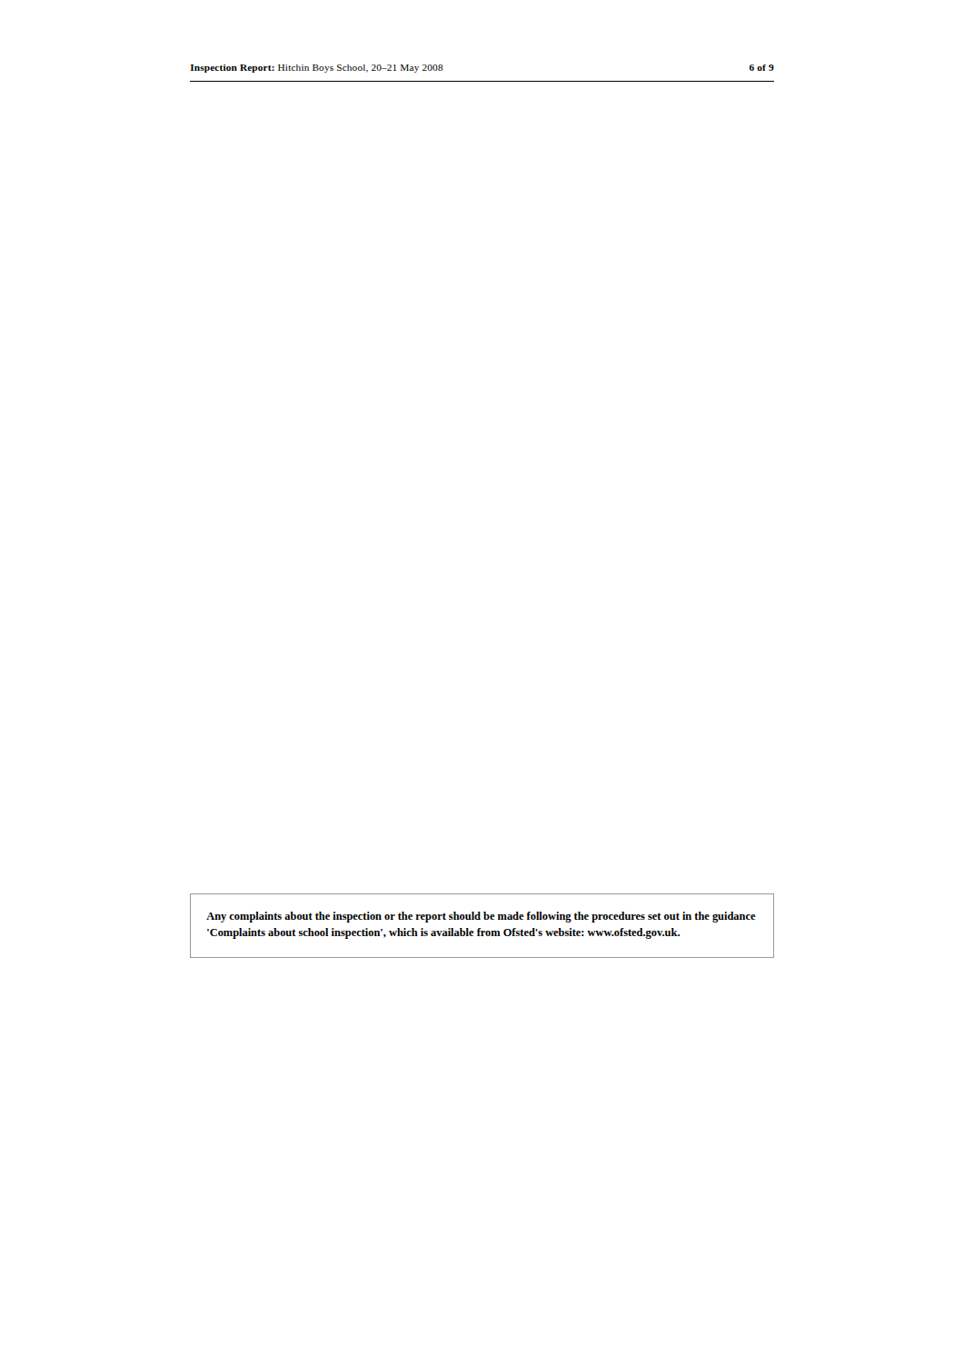Inspection Report: Hitchin Boys School, 20–21 May 2008
6 of 9
Any complaints about the inspection or the report should be made following the procedures set out in the guidance 'Complaints about school inspection', which is available from Ofsted's website: www.ofsted.gov.uk.